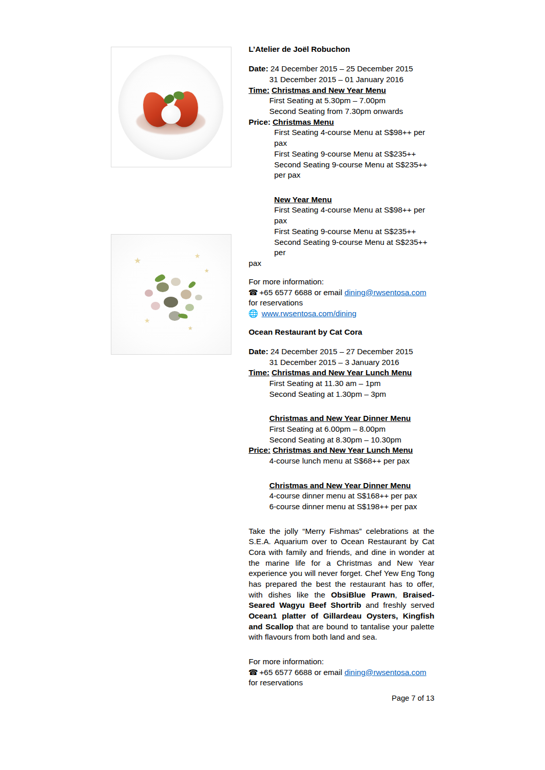L’Atelier de Joël Robuchon
Date: 24 December 2015 – 25 December 2015
31 December 2015 – 01 January 2016
Time: Christmas and New Year Menu
First Seating at 5.30pm – 7.00pm
Second Seating from 7.30pm onwards
Price: Christmas Menu
First Seating 4-course Menu at S$98++ per pax
First Seating 9-course Menu at S$235++
Second Seating 9-course Menu at S$235++ per pax
New Year Menu
First Seating 4-course Menu at S$98++ per pax
First Seating 9-course Menu at S$235++
Second Seating 9-course Menu at S$235++ per
pax
For more information:
☎+65 6577 6688 or email dining@rwsentosa.com for reservations
🌐 www.rwsentosa.com/dining
Ocean Restaurant by Cat Cora
Date: 24 December 2015 – 27 December 2015
31 December 2015 – 3 January 2016
Time: Christmas and New Year Lunch Menu
First Seating at 11.30 am – 1pm
Second Seating at 1.30pm – 3pm
Christmas and New Year Dinner Menu
First Seating at 6.00pm – 8.00pm
Second Seating at 8.30pm – 10.30pm
Price: Christmas and New Year Lunch Menu
4-course lunch menu at S$68++ per pax
Christmas and New Year Dinner Menu
4-course dinner menu at S$168++ per pax
6-course dinner menu at S$198++ per pax
Take the jolly “Merry Fishmas” celebrations at the S.E.A. Aquarium over to Ocean Restaurant by Cat Cora with family and friends, and dine in wonder at the marine life for a Christmas and New Year experience you will never forget. Chef Yew Eng Tong has prepared the best the restaurant has to offer, with dishes like the ObsiBlue Prawn, Braised-Seared Wagyu Beef Shortrib and freshly served Ocean1 platter of Gillardeau Oysters, Kingfish and Scallop that are bound to tantalise your palette with flavours from both land and sea.
For more information:
☎+65 6577 6688 or email dining@rwsentosa.com for reservations
Page 7 of 13